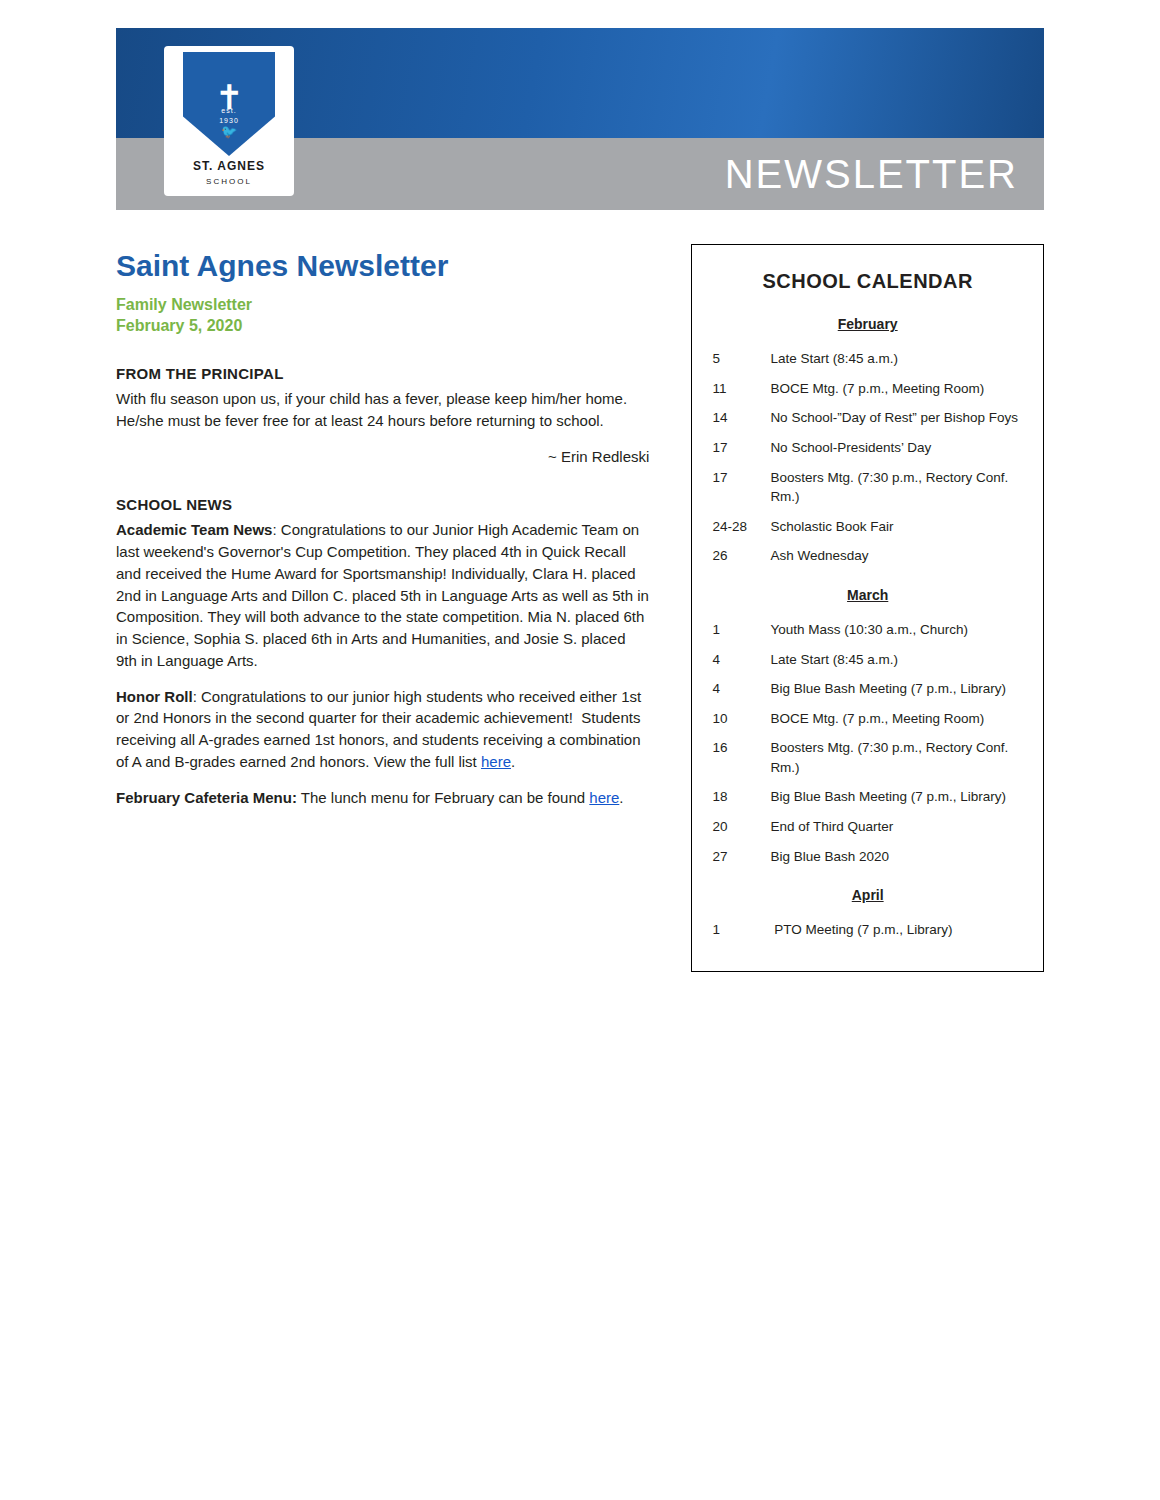NEWSLETTER
✝ est.
1930 🐦
ST. AGNES
SCHOOL
Saint Agnes Newsletter
Family Newsletter
February 5, 2020
FROM THE PRINCIPAL
With flu season upon us, if your child has a fever, please keep him/her home. He/she must be fever free for at least 24 hours before returning to school.
~ Erin Redleski
SCHOOL NEWS
Academic Team News: Congratulations to our Junior High Academic Team on last weekend's Governor's Cup Competition. They placed 4th in Quick Recall and received the Hume Award for Sportsmanship! Individually, Clara H. placed 2nd in Language Arts and Dillon C. placed 5th in Language Arts as well as 5th in Composition. They will both advance to the state competition. Mia N. placed 6th in Science, Sophia S. placed 6th in Arts and Humanities, and Josie S. placed 9th in Language Arts.
Honor Roll: Congratulations to our junior high students who received either 1st or 2nd Honors in the second quarter for their academic achievement! Students receiving all A-grades earned 1st honors, and students receiving a combination of A and B-grades earned 2nd honors. View the full list here.
February Cafeteria Menu: The lunch menu for February can be found here.
SCHOOL CALENDAR
February
| 5 | Late Start (8:45 a.m.) |
| 11 | BOCE Mtg. (7 p.m., Meeting Room) |
| 14 | No School-”Day of Rest” per Bishop Foys |
| 17 | No School-Presidents’ Day |
| 17 | Boosters Mtg. (7:30 p.m., Rectory Conf. Rm.) |
| 24-28 | Scholastic Book Fair |
| 26 | Ash Wednesday |
March
| 1 | Youth Mass (10:30 a.m., Church) |
| 4 | Late Start (8:45 a.m.) |
| 4 | Big Blue Bash Meeting (7 p.m., Library) |
| 10 | BOCE Mtg. (7 p.m., Meeting Room) |
| 16 | Boosters Mtg. (7:30 p.m., Rectory Conf. Rm.) |
| 18 | Big Blue Bash Meeting (7 p.m., Library) |
| 20 | End of Third Quarter |
| 27 | Big Blue Bash 2020 |
April
| 1 | PTO Meeting (7 p.m., Library) |